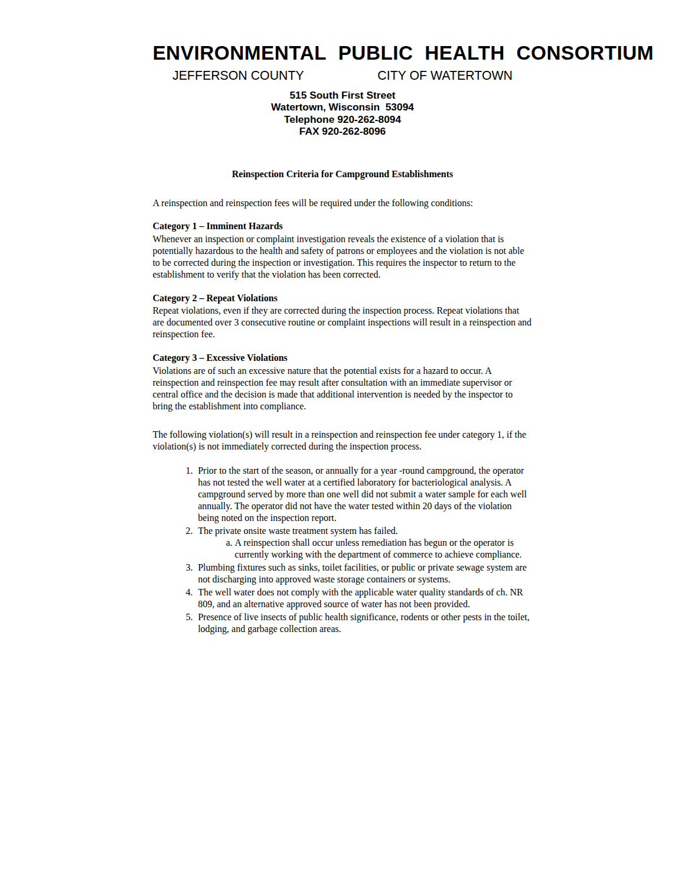ENVIRONMENTAL PUBLIC HEALTH CONSORTIUM
JEFFERSON COUNTY CITY OF WATERTOWN
515 South First Street
Watertown, Wisconsin 53094
Telephone 920-262-8094
FAX 920-262-8096
Reinspection Criteria for Campground Establishments
A reinspection and reinspection fees will be required under the following conditions:
Category 1 – Imminent Hazards
Whenever an inspection or complaint investigation reveals the existence of a violation that is potentially hazardous to the health and safety of patrons or employees and the violation is not able to be corrected during the inspection or investigation. This requires the inspector to return to the establishment to verify that the violation has been corrected.
Category 2 – Repeat Violations
Repeat violations, even if they are corrected during the inspection process. Repeat violations that are documented over 3 consecutive routine or complaint inspections will result in a reinspection and reinspection fee.
Category 3 – Excessive Violations
Violations are of such an excessive nature that the potential exists for a hazard to occur. A reinspection and reinspection fee may result after consultation with an immediate supervisor or central office and the decision is made that additional intervention is needed by the inspector to bring the establishment into compliance.
The following violation(s) will result in a reinspection and reinspection fee under category 1, if the violation(s) is not immediately corrected during the inspection process.
Prior to the start of the season, or annually for a year -round campground, the operator has not tested the well water at a certified laboratory for bacteriological analysis. A campground served by more than one well did not submit a water sample for each well annually. The operator did not have the water tested within 20 days of the violation being noted on the inspection report.
The private onsite waste treatment system has failed.
A reinspection shall occur unless remediation has begun or the operator is currently working with the department of commerce to achieve compliance.
Plumbing fixtures such as sinks, toilet facilities, or public or private sewage system are not discharging into approved waste storage containers or systems.
The well water does not comply with the applicable water quality standards of ch. NR 809, and an alternative approved source of water has not been provided.
Presence of live insects of public health significance, rodents or other pests in the toilet, lodging, and garbage collection areas.